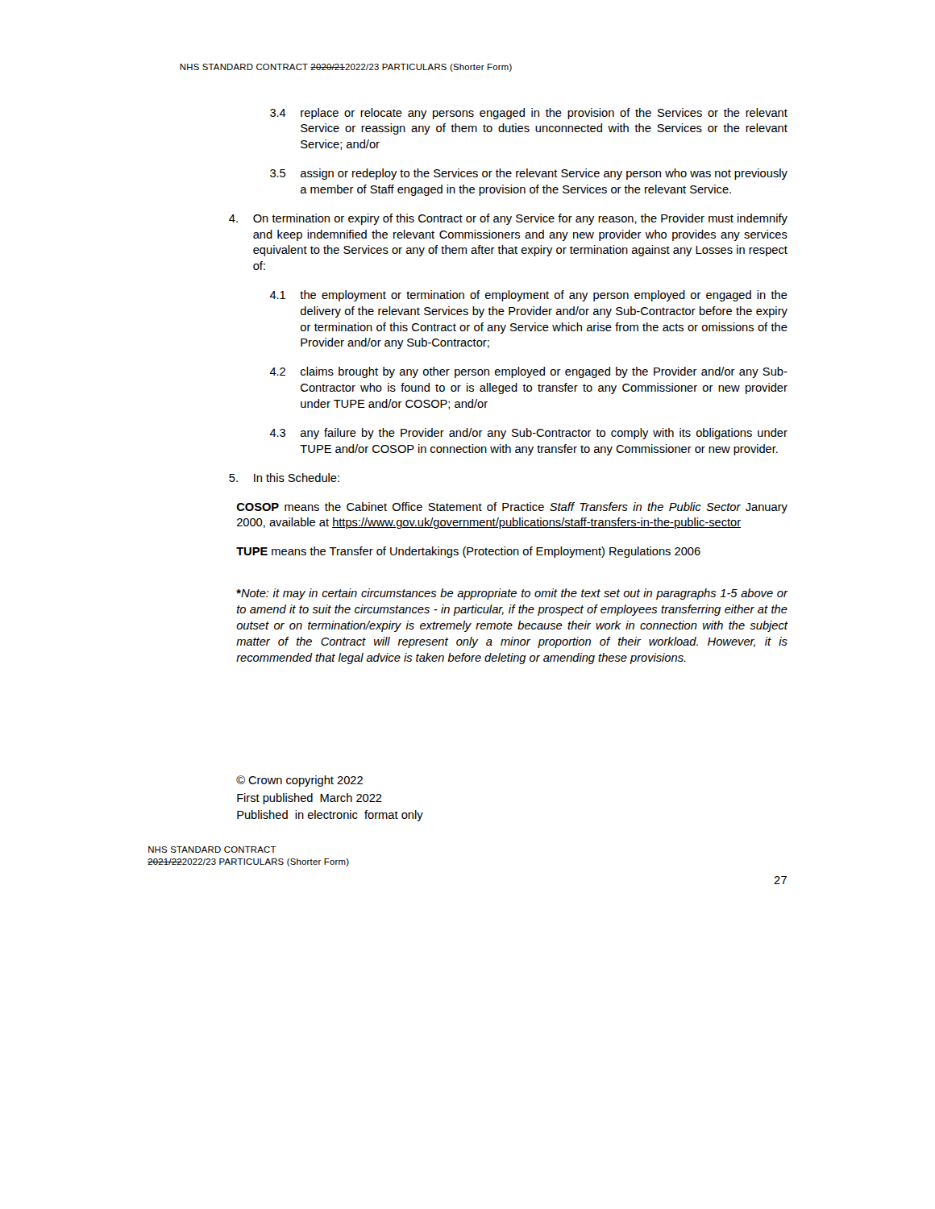NHS STANDARD CONTRACT 2020/212022/23 PARTICULARS (Shorter Form)
3.4
replace or relocate any persons engaged in the provision of the Services or the relevant Service or reassign any of them to duties unconnected with the Services or the relevant Service; and/or
3.5
assign or redeploy to the Services or the relevant Service any person who was not previously a member of Staff engaged in the provision of the Services or the relevant Service.
4.
On termination or expiry of this Contract or of any Service for any reason, the Provider must indemnify and keep indemnified the relevant Commissioners and any new provider who provides any services equivalent to the Services or any of them after that expiry or termination against any Losses in respect of:
4.1
the employment or termination of employment of any person employed or engaged in the delivery of the relevant Services by the Provider and/or any Sub-Contractor before the expiry or termination of this Contract or of any Service which arise from the acts or omissions of the Provider and/or any Sub-Contractor;
4.2
claims brought by any other person employed or engaged by the Provider and/or any Sub-Contractor who is found to or is alleged to transfer to any Commissioner or new provider under TUPE and/or COSOP; and/or
4.3
any failure by the Provider and/or any Sub-Contractor to comply with its obligations under TUPE and/or COSOP in connection with any transfer to any Commissioner or new provider.
5.
In this Schedule:
COSOP means the Cabinet Office Statement of Practice Staff Transfers in the Public Sector January 2000, available at https://www.gov.uk/government/publications/staff-transfers-in-the-public-sector
TUPE means the Transfer of Undertakings (Protection of Employment) Regulations 2006
*Note: it may in certain circumstances be appropriate to omit the text set out in paragraphs 1-5 above or to amend it to suit the circumstances - in particular, if the prospect of employees transferring either at the outset or on termination/expiry is extremely remote because their work in connection with the subject matter of the Contract will represent only a minor proportion of their workload. However, it is recommended that legal advice is taken before deleting or amending these provisions.
© Crown copyright 2022
First published March 2022
Published in electronic format only
NHS STANDARD CONTRACT
2021/222022/23 PARTICULARS (Shorter Form)
27